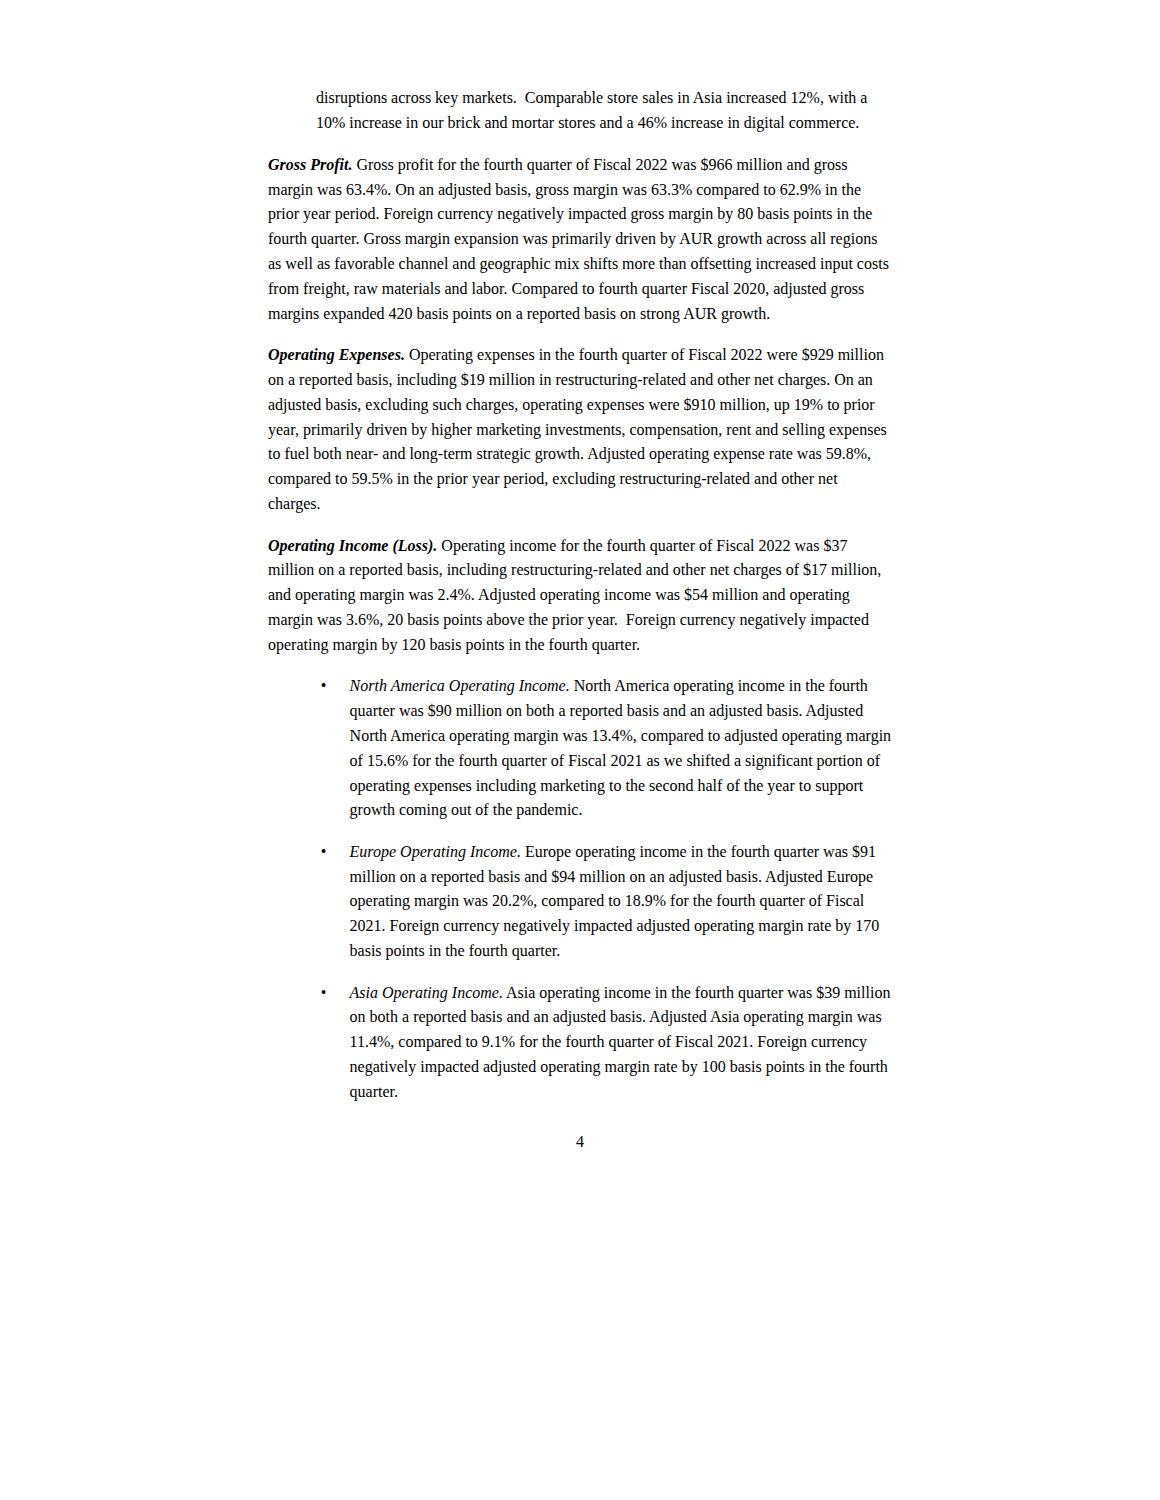disruptions across key markets. Comparable store sales in Asia increased 12%, with a 10% increase in our brick and mortar stores and a 46% increase in digital commerce.
Gross Profit. Gross profit for the fourth quarter of Fiscal 2022 was $966 million and gross margin was 63.4%. On an adjusted basis, gross margin was 63.3% compared to 62.9% in the prior year period. Foreign currency negatively impacted gross margin by 80 basis points in the fourth quarter. Gross margin expansion was primarily driven by AUR growth across all regions as well as favorable channel and geographic mix shifts more than offsetting increased input costs from freight, raw materials and labor. Compared to fourth quarter Fiscal 2020, adjusted gross margins expanded 420 basis points on a reported basis on strong AUR growth.
Operating Expenses. Operating expenses in the fourth quarter of Fiscal 2022 were $929 million on a reported basis, including $19 million in restructuring-related and other net charges. On an adjusted basis, excluding such charges, operating expenses were $910 million, up 19% to prior year, primarily driven by higher marketing investments, compensation, rent and selling expenses to fuel both near- and long-term strategic growth. Adjusted operating expense rate was 59.8%, compared to 59.5% in the prior year period, excluding restructuring-related and other net charges.
Operating Income (Loss). Operating income for the fourth quarter of Fiscal 2022 was $37 million on a reported basis, including restructuring-related and other net charges of $17 million, and operating margin was 2.4%. Adjusted operating income was $54 million and operating margin was 3.6%, 20 basis points above the prior year. Foreign currency negatively impacted operating margin by 120 basis points in the fourth quarter.
North America Operating Income. North America operating income in the fourth quarter was $90 million on both a reported basis and an adjusted basis. Adjusted North America operating margin was 13.4%, compared to adjusted operating margin of 15.6% for the fourth quarter of Fiscal 2021 as we shifted a significant portion of operating expenses including marketing to the second half of the year to support growth coming out of the pandemic.
Europe Operating Income. Europe operating income in the fourth quarter was $91 million on a reported basis and $94 million on an adjusted basis. Adjusted Europe operating margin was 20.2%, compared to 18.9% for the fourth quarter of Fiscal 2021. Foreign currency negatively impacted adjusted operating margin rate by 170 basis points in the fourth quarter.
Asia Operating Income. Asia operating income in the fourth quarter was $39 million on both a reported basis and an adjusted basis. Adjusted Asia operating margin was 11.4%, compared to 9.1% for the fourth quarter of Fiscal 2021. Foreign currency negatively impacted adjusted operating margin rate by 100 basis points in the fourth quarter.
4